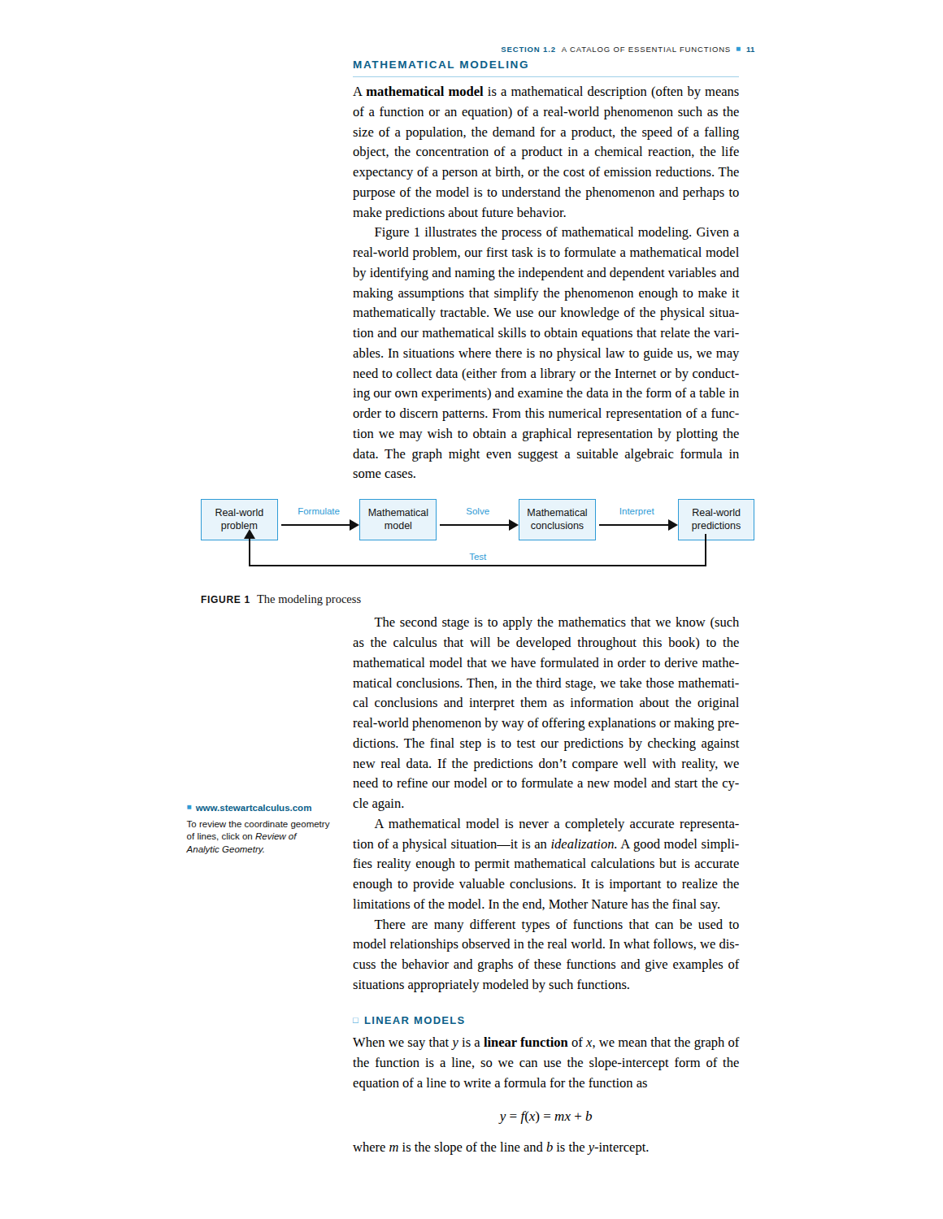SECTION 1.2 A CATALOG OF ESSENTIAL FUNCTIONS■11
■www.stewartcalculus.com
To review the coordinate geometry of lines, click on Review of Analytic Geometry.
MATHEMATICAL MODELING
A mathematical model is a mathematical description (often by means of a function or an equation) of a real-world phenomenon such as the size of a population, the demand for a product, the speed of a falling object, the concentration of a product in a chemical reaction, the life expectancy of a person at birth, or the cost of emission reductions. The purpose of the model is to understand the phenomenon and perhaps to make predictions about future behavior.
Figure 1 illustrates the process of mathematical modeling. Given a real-world problem, our first task is to formulate a mathematical model by identifying and naming the independent and dependent variables and making assumptions that simplify the phenomenon enough to make it mathematically tractable. We use our knowledge of the physical situation and our mathematical skills to obtain equations that relate the variables. In situations where there is no physical law to guide us, we may need to collect data (either from a library or the Internet or by conducting our own experiments) and examine the data in the form of a table in order to discern patterns. From this numerical representation of a function we may wish to obtain a graphical representation by plotting the data. The graph might even suggest a suitable algebraic formula in some cases.
Real-world
problem
Formulate
Mathematical
model
Solve
Mathematical
conclusions
Interpret
Real-world
predictions
Test
FIGURE 1 The modeling process
The second stage is to apply the mathematics that we know (such as the calculus that will be developed throughout this book) to the mathematical model that we have formulated in order to derive mathematical conclusions. Then, in the third stage, we take those mathematical conclusions and interpret them as information about the original real-world phenomenon by way of offering explanations or making predictions. The final step is to test our predictions by checking against new real data. If the predictions don’t compare well with reality, we need to refine our model or to formulate a new model and start the cycle again.
A mathematical model is never a completely accurate representation of a physical situation—it is an idealization. A good model simplifies reality enough to permit mathematical calculations but is accurate enough to provide valuable conclusions. It is important to realize the limitations of the model. In the end, Mother Nature has the final say.
There are many different types of functions that can be used to model relationships observed in the real world. In what follows, we discuss the behavior and graphs of these functions and give examples of situations appropriately modeled by such functions.
□LINEAR MODELS
When we say that y is a linear function of x, we mean that the graph of the function is a line, so we can use the slope-intercept form of the equation of a line to write a formula for the function as
y = f(x) = mx + b
where m is the slope of the line and b is the y-intercept.